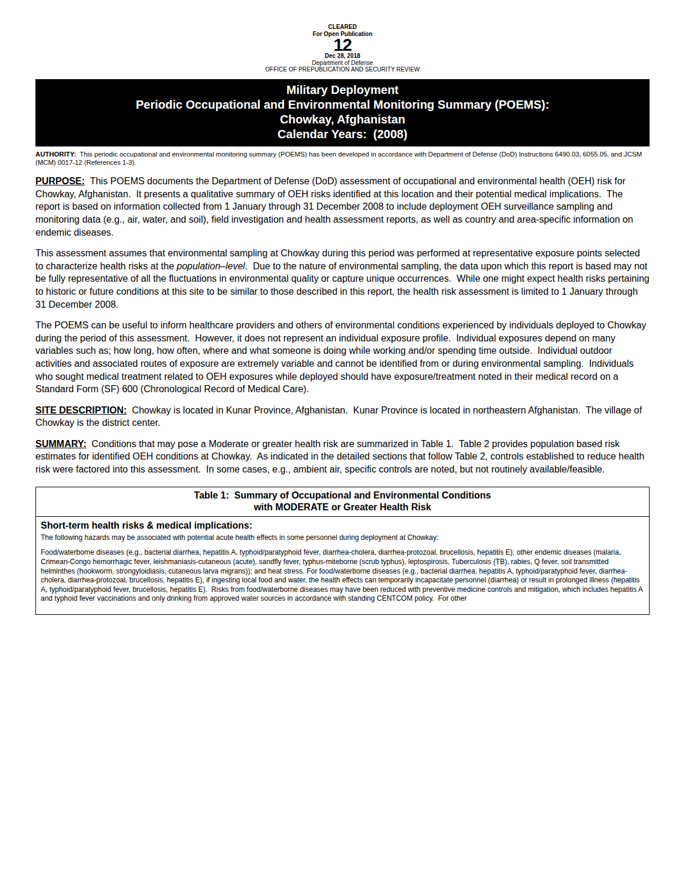CLEARED
For Open Publication
12
Dec 28, 2018
Department of Defense
OFFICE OF PREPUBLICATION AND SECURITY REVIEW
Military Deployment
Periodic Occupational and Environmental Monitoring Summary (POEMS):
Chowkay, Afghanistan
Calendar Years: (2008)
AUTHORITY: This periodic occupational and environmental monitoring summary (POEMS) has been developed in accordance with Department of Defense (DoD) Instructions 6490.03, 6055.05, and JCSM (MCM) 0017-12 (References 1-3).
PURPOSE: This POEMS documents the Department of Defense (DoD) assessment of occupational and environmental health (OEH) risk for Chowkay, Afghanistan. It presents a qualitative summary of OEH risks identified at this location and their potential medical implications. The report is based on information collected from 1 January through 31 December 2008 to include deployment OEH surveillance sampling and monitoring data (e.g., air, water, and soil), field investigation and health assessment reports, as well as country and area-specific information on endemic diseases.
This assessment assumes that environmental sampling at Chowkay during this period was performed at representative exposure points selected to characterize health risks at the population–level. Due to the nature of environmental sampling, the data upon which this report is based may not be fully representative of all the fluctuations in environmental quality or capture unique occurrences. While one might expect health risks pertaining to historic or future conditions at this site to be similar to those described in this report, the health risk assessment is limited to 1 January through 31 December 2008.
The POEMS can be useful to inform healthcare providers and others of environmental conditions experienced by individuals deployed to Chowkay during the period of this assessment. However, it does not represent an individual exposure profile. Individual exposures depend on many variables such as; how long, how often, where and what someone is doing while working and/or spending time outside. Individual outdoor activities and associated routes of exposure are extremely variable and cannot be identified from or during environmental sampling. Individuals who sought medical treatment related to OEH exposures while deployed should have exposure/treatment noted in their medical record on a Standard Form (SF) 600 (Chronological Record of Medical Care).
SITE DESCRIPTION: Chowkay is located in Kunar Province, Afghanistan. Kunar Province is located in northeastern Afghanistan. The village of Chowkay is the district center.
SUMMARY: Conditions that may pose a Moderate or greater health risk are summarized in Table 1. Table 2 provides population based risk estimates for identified OEH conditions at Chowkay. As indicated in the detailed sections that follow Table 2, controls established to reduce health risk were factored into this assessment. In some cases, e.g., ambient air, specific controls are noted, but not routinely available/feasible.
| Table 1: Summary of Occupational and Environmental Conditions with MODERATE or Greater Health Risk |
| --- |
| Short-term health risks & medical implications: The following hazards may be associated with potential acute health effects in some personnel during deployment at Chowkay: Food/waterborne diseases (e.g., bacterial diarrhea, hepatitis A, typhoid/paratyphoid fever, diarrhea-cholera, diarrhea-protozoal, brucellosis, hepatitis E); other endemic diseases (malaria, Crimean-Congo hemorrhagic fever, leishmaniasis-cutaneous (acute), sandfly fever, typhus-miteborne (scrub typhus), leptospirosis, Tuberculosis (TB), rabies, Q fever, soil transmitted helminthes (hookworm, strongyloidiasis, cutaneous larva migrans)); and heat stress. For food/waterborne diseases (e.g., bacterial diarrhea, hepatitis A, typhoid/paratyphoid fever, diarrhea-cholera, diarrhea-protozoal, brucellosis, hepatitis E), if ingesting local food and water, the health effects can temporarily incapacitate personnel (diarrhea) or result in prolonged illness (hepatitis A, typhoid/paratyphoid fever, brucellosis, hepatitis E). Risks from food/waterborne diseases may have been reduced with preventive medicine controls and mitigation, which includes hepatitis A and typhoid fever vaccinations and only drinking from approved water sources in accordance with standing CENTCOM policy. For other |